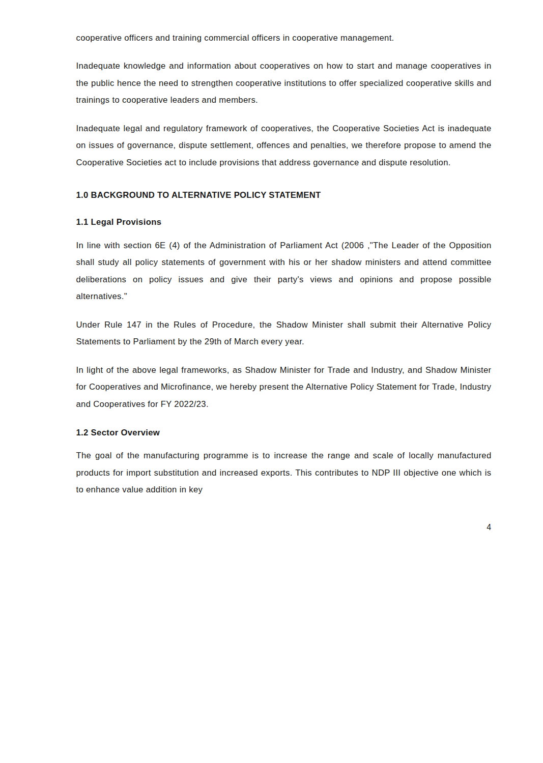cooperative officers and training commercial officers in cooperative management.
Inadequate knowledge and information about cooperatives on how to start and manage cooperatives in the public hence the need to strengthen cooperative institutions to offer specialized cooperative skills and trainings to cooperative leaders and members.
Inadequate legal and regulatory framework of cooperatives, the Cooperative Societies Act is inadequate on issues of governance, dispute settlement, offences and penalties, we therefore propose to amend the Cooperative Societies act to include provisions that address governance and dispute resolution.
1.0 BACKGROUND TO ALTERNATIVE POLICY STATEMENT
1.1 Legal Provisions
In line with section 6E (4) of the Administration of Parliament Act (2006 ,"The Leader of the Opposition shall study all policy statements of government with his or her shadow ministers and attend committee deliberations on policy issues and give their party's views and opinions and propose possible alternatives."
Under Rule 147 in the Rules of Procedure, the Shadow Minister shall submit their Alternative Policy Statements to Parliament by the 29th of March every year.
In light of the above legal frameworks, as Shadow Minister for Trade and Industry, and Shadow Minister for Cooperatives and Microfinance, we hereby present the Alternative Policy Statement for Trade, Industry and Cooperatives for FY 2022/23.
1.2 Sector Overview
The goal of the manufacturing programme is to increase the range and scale of locally manufactured products for import substitution and increased exports. This contributes to NDP III objective one which is to enhance value addition in key
4